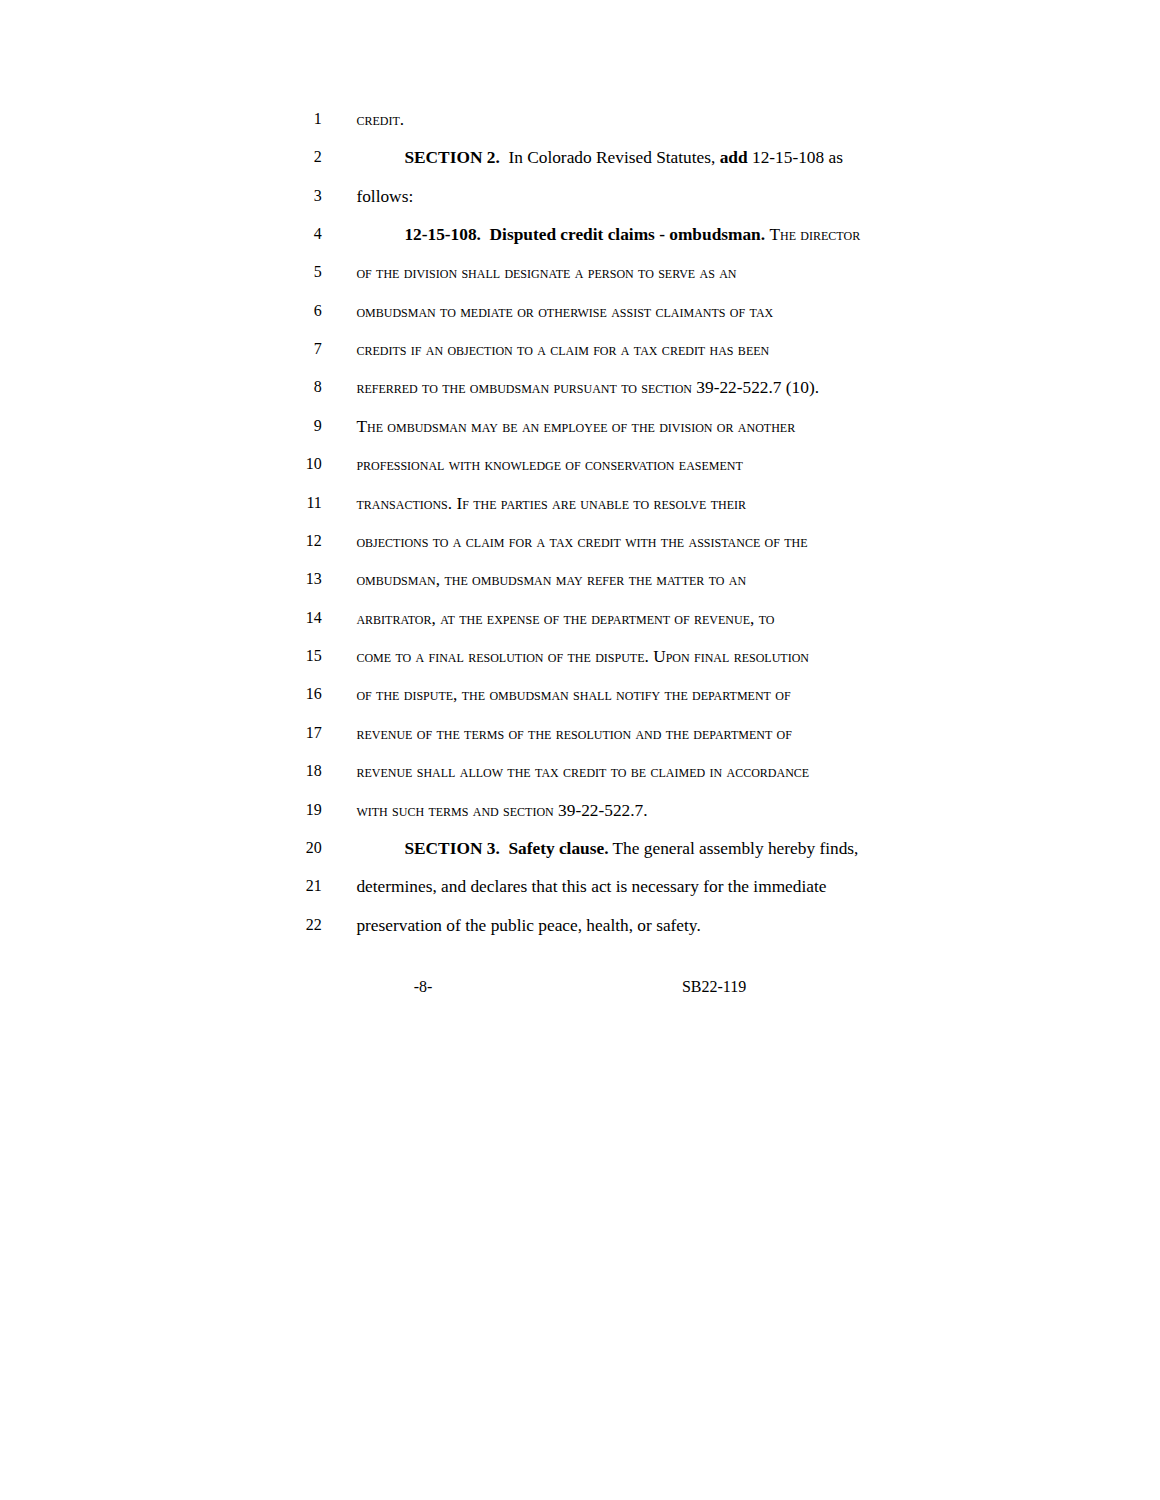| 1 | credit. |
| 2 | SECTION 2. In Colorado Revised Statutes, add 12-15-108 as |
| 3 | follows: |
| 4 | 12-15-108. Disputed credit claims - ombudsman. The director |
| 5 | of the division shall designate a person to serve as an |
| 6 | ombudsman to mediate or otherwise assist claimants of tax |
| 7 | credits if an objection to a claim for a tax credit has been |
| 8 | referred to the ombudsman pursuant to section 39-22-522.7 (10). |
| 9 | The ombudsman may be an employee of the division or another |
| 10 | professional with knowledge of conservation easement |
| 11 | transactions. If the parties are unable to resolve their |
| 12 | objections to a claim for a tax credit with the assistance of the |
| 13 | ombudsman, the ombudsman may refer the matter to an |
| 14 | arbitrator, at the expense of the department of revenue, to |
| 15 | come to a final resolution of the dispute. Upon final resolution |
| 16 | of the dispute, the ombudsman shall notify the department of |
| 17 | revenue of the terms of the resolution and the department of |
| 18 | revenue shall allow the tax credit to be claimed in accordance |
| 19 | with such terms and section 39-22-522.7. |
| 20 | SECTION 3. Safety clause. The general assembly hereby finds, |
| 21 | determines, and declares that this act is necessary for the immediate |
| 22 | preservation of the public peace, health, or safety. |
-8- SB22-119